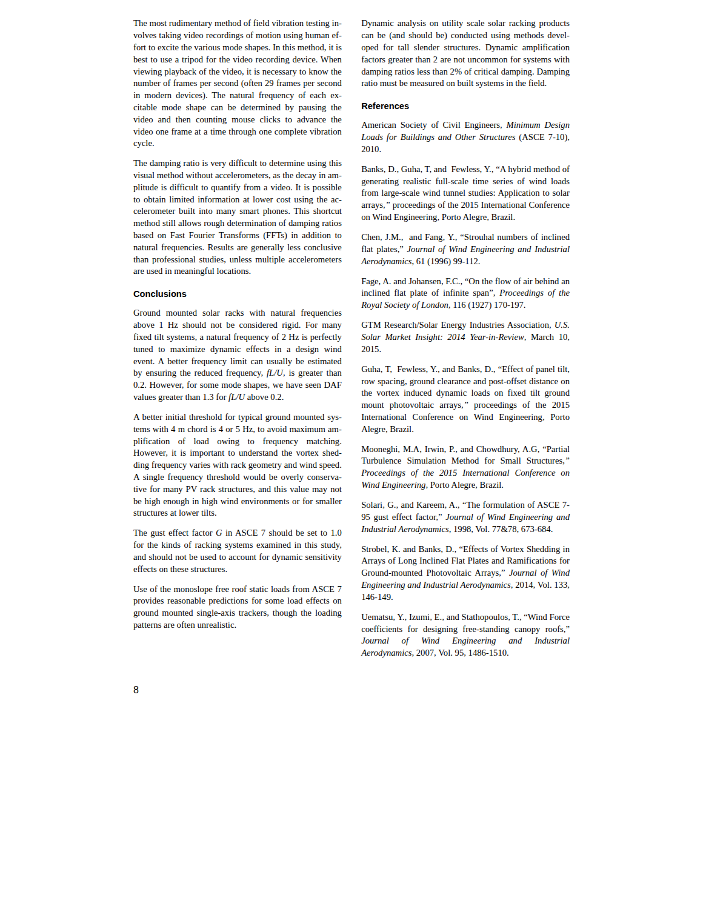The most rudimentary method of field vibration testing involves taking video recordings of motion using human effort to excite the various mode shapes. In this method, it is best to use a tripod for the video recording device. When viewing playback of the video, it is necessary to know the number of frames per second (often 29 frames per second in modern devices). The natural frequency of each excitable mode shape can be determined by pausing the video and then counting mouse clicks to advance the video one frame at a time through one complete vibration cycle.
The damping ratio is very difficult to determine using this visual method without accelerometers, as the decay in amplitude is difficult to quantify from a video. It is possible to obtain limited information at lower cost using the accelerometer built into many smart phones. This shortcut method still allows rough determination of damping ratios based on Fast Fourier Transforms (FFTs) in addition to natural frequencies. Results are generally less conclusive than professional studies, unless multiple accelerometers are used in meaningful locations.
Conclusions
Ground mounted solar racks with natural frequencies above 1 Hz should not be considered rigid. For many fixed tilt systems, a natural frequency of 2 Hz is perfectly tuned to maximize dynamic effects in a design wind event. A better frequency limit can usually be estimated by ensuring the reduced frequency, fL/U, is greater than 0.2. However, for some mode shapes, we have seen DAF values greater than 1.3 for fL/U above 0.2.
A better initial threshold for typical ground mounted systems with 4 m chord is 4 or 5 Hz, to avoid maximum amplification of load owing to frequency matching. However, it is important to understand the vortex shedding frequency varies with rack geometry and wind speed. A single frequency threshold would be overly conservative for many PV rack structures, and this value may not be high enough in high wind environments or for smaller structures at lower tilts.
The gust effect factor G in ASCE 7 should be set to 1.0 for the kinds of racking systems examined in this study, and should not be used to account for dynamic sensitivity effects on these structures.
Use of the monoslope free roof static loads from ASCE 7 provides reasonable predictions for some load effects on ground mounted single-axis trackers, though the loading patterns are often unrealistic.
Dynamic analysis on utility scale solar racking products can be (and should be) conducted using methods developed for tall slender structures. Dynamic amplification factors greater than 2 are not uncommon for systems with damping ratios less than 2% of critical damping. Damping ratio must be measured on built systems in the field.
References
American Society of Civil Engineers, Minimum Design Loads for Buildings and Other Structures (ASCE 7-10), 2010.
Banks, D., Guha, T, and Fewless, Y., “A hybrid method of generating realistic full-scale time series of wind loads from large-scale wind tunnel studies: Application to solar arrays,” proceedings of the 2015 International Conference on Wind Engineering, Porto Alegre, Brazil.
Chen, J.M., and Fang, Y., “Strouhal numbers of inclined flat plates,” Journal of Wind Engineering and Industrial Aerodynamics, 61 (1996) 99-112.
Fage, A. and Johansen, F.C., “On the flow of air behind an inclined flat plate of infinite span”, Proceedings of the Royal Society of London, 116 (1927) 170-197.
GTM Research/Solar Energy Industries Association, U.S. Solar Market Insight: 2014 Year-in-Review, March 10, 2015.
Guha, T, Fewless, Y., and Banks, D., “Effect of panel tilt, row spacing, ground clearance and post-offset distance on the vortex induced dynamic loads on fixed tilt ground mount photovoltaic arrays,” proceedings of the 2015 International Conference on Wind Engineering, Porto Alegre, Brazil.
Mooneghi, M.A, Irwin, P., and Chowdhury, A.G, “Partial Turbulence Simulation Method for Small Structures,” Proceedings of the 2015 International Conference on Wind Engineering, Porto Alegre, Brazil.
Solari, G., and Kareem, A., “The formulation of ASCE 7-95 gust effect factor,” Journal of Wind Engineering and Industrial Aerodynamics, 1998, Vol. 77&78, 673-684.
Strobel, K. and Banks, D., “Effects of Vortex Shedding in Arrays of Long Inclined Flat Plates and Ramifications for Ground-mounted Photovoltaic Arrays,” Journal of Wind Engineering and Industrial Aerodynamics, 2014, Vol. 133, 146-149.
Uematsu, Y., Izumi, E., and Stathopoulos, T., “Wind Force coefficients for designing free-standing canopy roofs,” Journal of Wind Engineering and Industrial Aerodynamics, 2007, Vol. 95, 1486-1510.
8